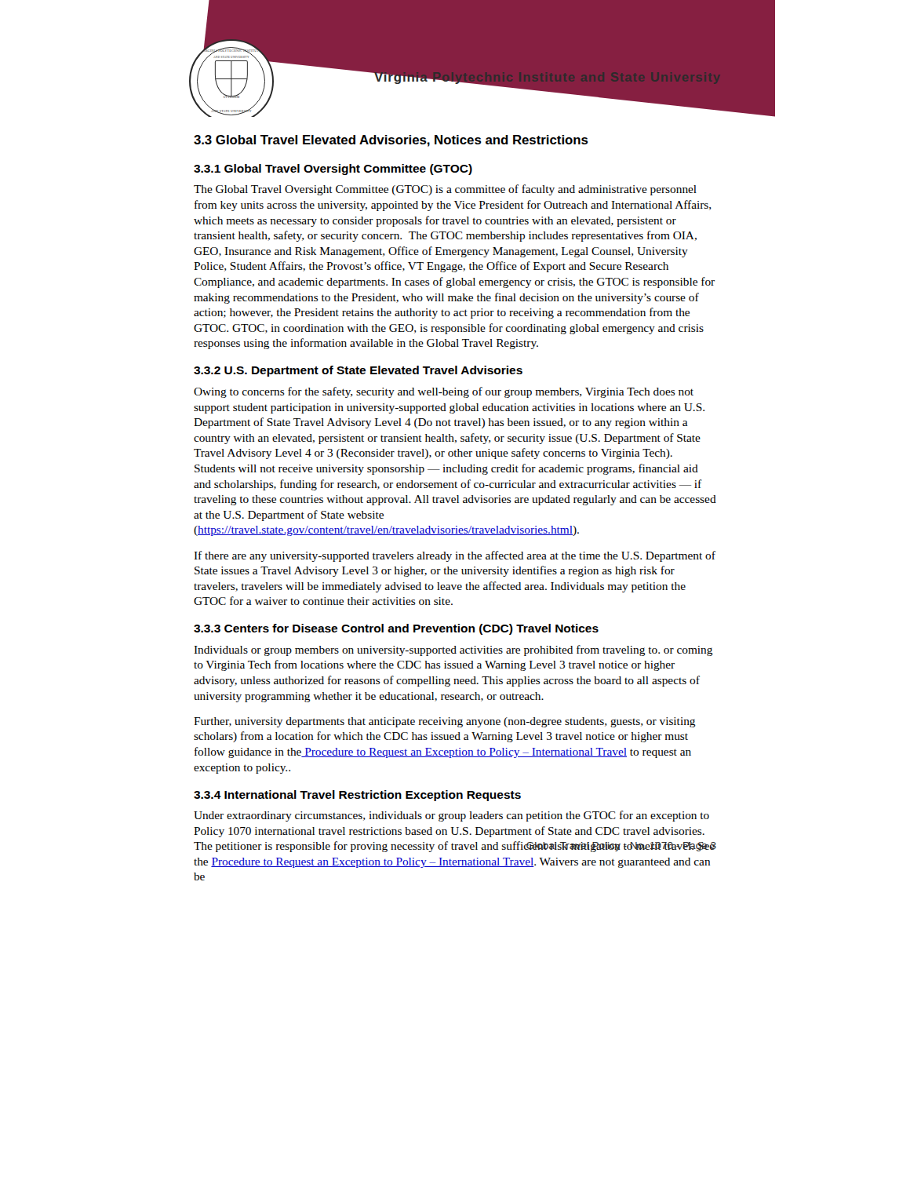VIRGINIA POLYTECHNIC INSTITUTE
AND STATE UNIVERSITY
UT PROSIM
AND STATE UNIVERSITY
Virginia Polytechnic Institute and State University
3.3 Global Travel Elevated Advisories, Notices and Restrictions
3.3.1 Global Travel Oversight Committee (GTOC)
The Global Travel Oversight Committee (GTOC) is a committee of faculty and administrative personnel from key units across the university, appointed by the Vice President for Outreach and International Affairs, which meets as necessary to consider proposals for travel to countries with an elevated, persistent or transient health, safety, or security concern. The GTOC membership includes representatives from OIA, GEO, Insurance and Risk Management, Office of Emergency Management, Legal Counsel, University Police, Student Affairs, the Provost’s office, VT Engage, the Office of Export and Secure Research Compliance, and academic departments. In cases of global emergency or crisis, the GTOC is responsible for making recommendations to the President, who will make the final decision on the university’s course of action; however, the President retains the authority to act prior to receiving a recommendation from the GTOC. GTOC, in coordination with the GEO, is responsible for coordinating global emergency and crisis responses using the information available in the Global Travel Registry.
3.3.2 U.S. Department of State Elevated Travel Advisories
Owing to concerns for the safety, security and well-being of our group members, Virginia Tech does not support student participation in university-supported global education activities in locations where an U.S. Department of State Travel Advisory Level 4 (Do not travel) has been issued, or to any region within a country with an elevated, persistent or transient health, safety, or security issue (U.S. Department of State Travel Advisory Level 4 or 3 (Reconsider travel), or other unique safety concerns to Virginia Tech). Students will not receive university sponsorship — including credit for academic programs, financial aid and scholarships, funding for research, or endorsement of co-curricular and extracurricular activities — if traveling to these countries without approval. All travel advisories are updated regularly and can be accessed at the U.S. Department of State website (https://travel.state.gov/content/travel/en/traveladvisories/traveladvisories.html).
If there are any university-supported travelers already in the affected area at the time the U.S. Department of State issues a Travel Advisory Level 3 or higher, or the university identifies a region as high risk for travelers, travelers will be immediately advised to leave the affected area. Individuals may petition the GTOC for a waiver to continue their activities on site.
3.3.3 Centers for Disease Control and Prevention (CDC) Travel Notices
Individuals or group members on university-supported activities are prohibited from traveling to. or coming to Virginia Tech from locations where the CDC has issued a Warning Level 3 travel notice or higher advisory, unless authorized for reasons of compelling need. This applies across the board to all aspects of university programming whether it be educational, research, or outreach.
Further, university departments that anticipate receiving anyone (non-degree students, guests, or visiting scholars) from a location for which the CDC has issued a Warning Level 3 travel notice or higher must follow guidance in the Procedure to Request an Exception to Policy – International Travel to request an exception to policy..
3.3.4 International Travel Restriction Exception Requests
Under extraordinary circumstances, individuals or group leaders can petition the GTOC for an exception to Policy 1070 international travel restrictions based on U.S. Department of State and CDC travel advisories. The petitioner is responsible for proving necessity of travel and sufficient risk mitigation to merit travel. See the Procedure to Request an Exception to Policy – International Travel. Waivers are not guaranteed and can be
Global Travel Policy - No. 1070 - Page 3